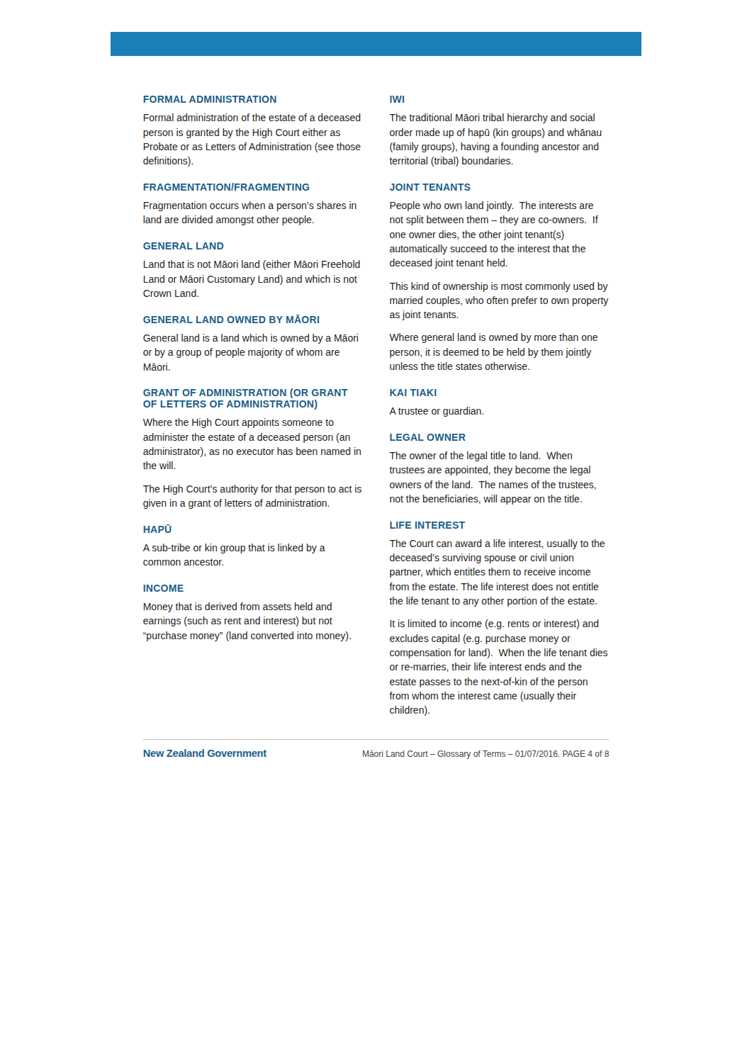Formal Administration
Formal administration of the estate of a deceased person is granted by the High Court either as Probate or as Letters of Administration (see those definitions).
Fragmentation/Fragmenting
Fragmentation occurs when a person’s shares in land are divided amongst other people.
General Land
Land that is not Māori land (either Māori Freehold Land or Māori Customary Land) and which is not Crown Land.
General Land Owned by MĀori
General land is a land which is owned by a Māori or by a group of people majority of whom are Māori.
Grant of Administration (or Grant of Letters of Administration)
Where the High Court appoints someone to administer the estate of a deceased person (an administrator), as no executor has been named in the will.
The High Court’s authority for that person to act is given in a grant of letters of administration.
Hapū
A sub-tribe or kin group that is linked by a common ancestor.
Income
Money that is derived from assets held and earnings (such as rent and interest) but not “purchase money” (land converted into money).
Iwi
The traditional Māori tribal hierarchy and social order made up of hapū (kin groups) and whānau (family groups), having a founding ancestor and territorial (tribal) boundaries.
Joint Tenants
People who own land jointly. The interests are not split between them – they are co-owners. If one owner dies, the other joint tenant(s) automatically succeed to the interest that the deceased joint tenant held.
This kind of ownership is most commonly used by married couples, who often prefer to own property as joint tenants.
Where general land is owned by more than one person, it is deemed to be held by them jointly unless the title states otherwise.
Kai Tiaki
A trustee or guardian.
Legal Owner
The owner of the legal title to land. When trustees are appointed, they become the legal owners of the land. The names of the trustees, not the beneficiaries, will appear on the title.
Life Interest
The Court can award a life interest, usually to the deceased’s surviving spouse or civil union partner, which entitles them to receive income from the estate. The life interest does not entitle the life tenant to any other portion of the estate.
It is limited to income (e.g. rents or interest) and excludes capital (e.g. purchase money or compensation for land). When the life tenant dies or re-marries, their life interest ends and the estate passes to the next-of-kin of the person from whom the interest came (usually their children).
New Zealand Government
Māori Land Court – Glossary of Terms – 01/07/2016. PAGE 4 of 8